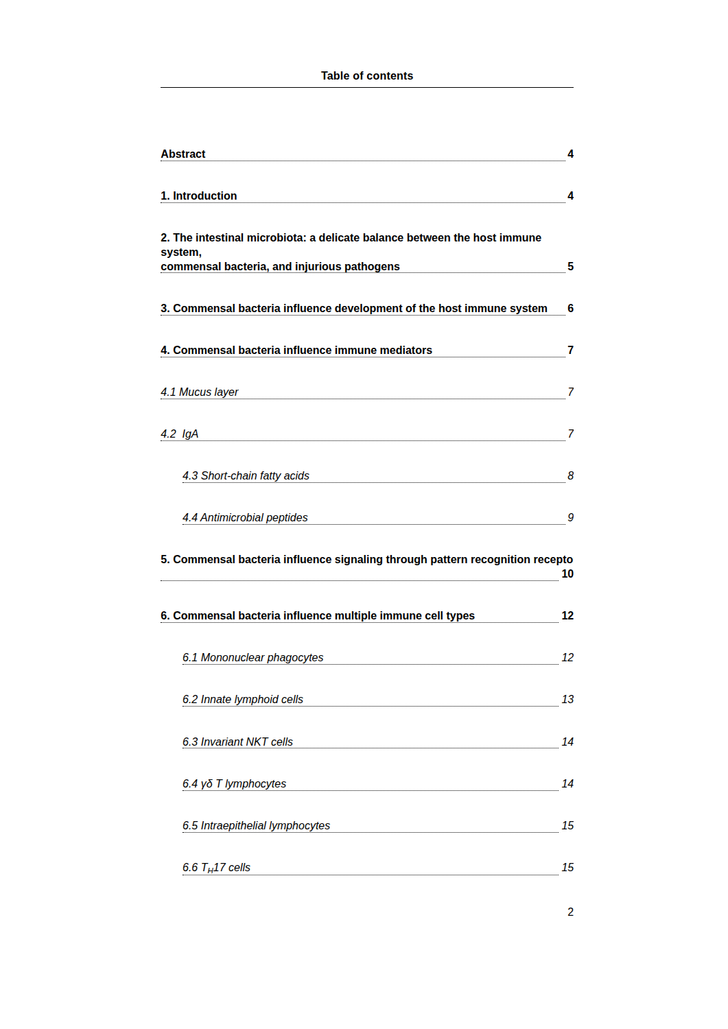Table of contents
Abstract 4
1. Introduction 4
2. The intestinal microbiota: a delicate balance between the host immune system, commensal bacteria, and injurious pathogens 5
3. Commensal bacteria influence development of the host immune system 6
4. Commensal bacteria influence immune mediators 7
4.1 Mucus layer 7
4.2 IgA 7
4.3 Short-chain fatty acids 8
4.4 Antimicrobial peptides 9
5. Commensal bacteria influence signaling through pattern recognition receptors 10
6. Commensal bacteria influence multiple immune cell types 12
6.1 Mononuclear phagocytes 12
6.2 Innate lymphoid cells 13
6.3 Invariant NKT cells 14
6.4 γδ T lymphocytes 14
6.5 Intraepithelial lymphocytes 15
6.6 TH17 cells 15
2